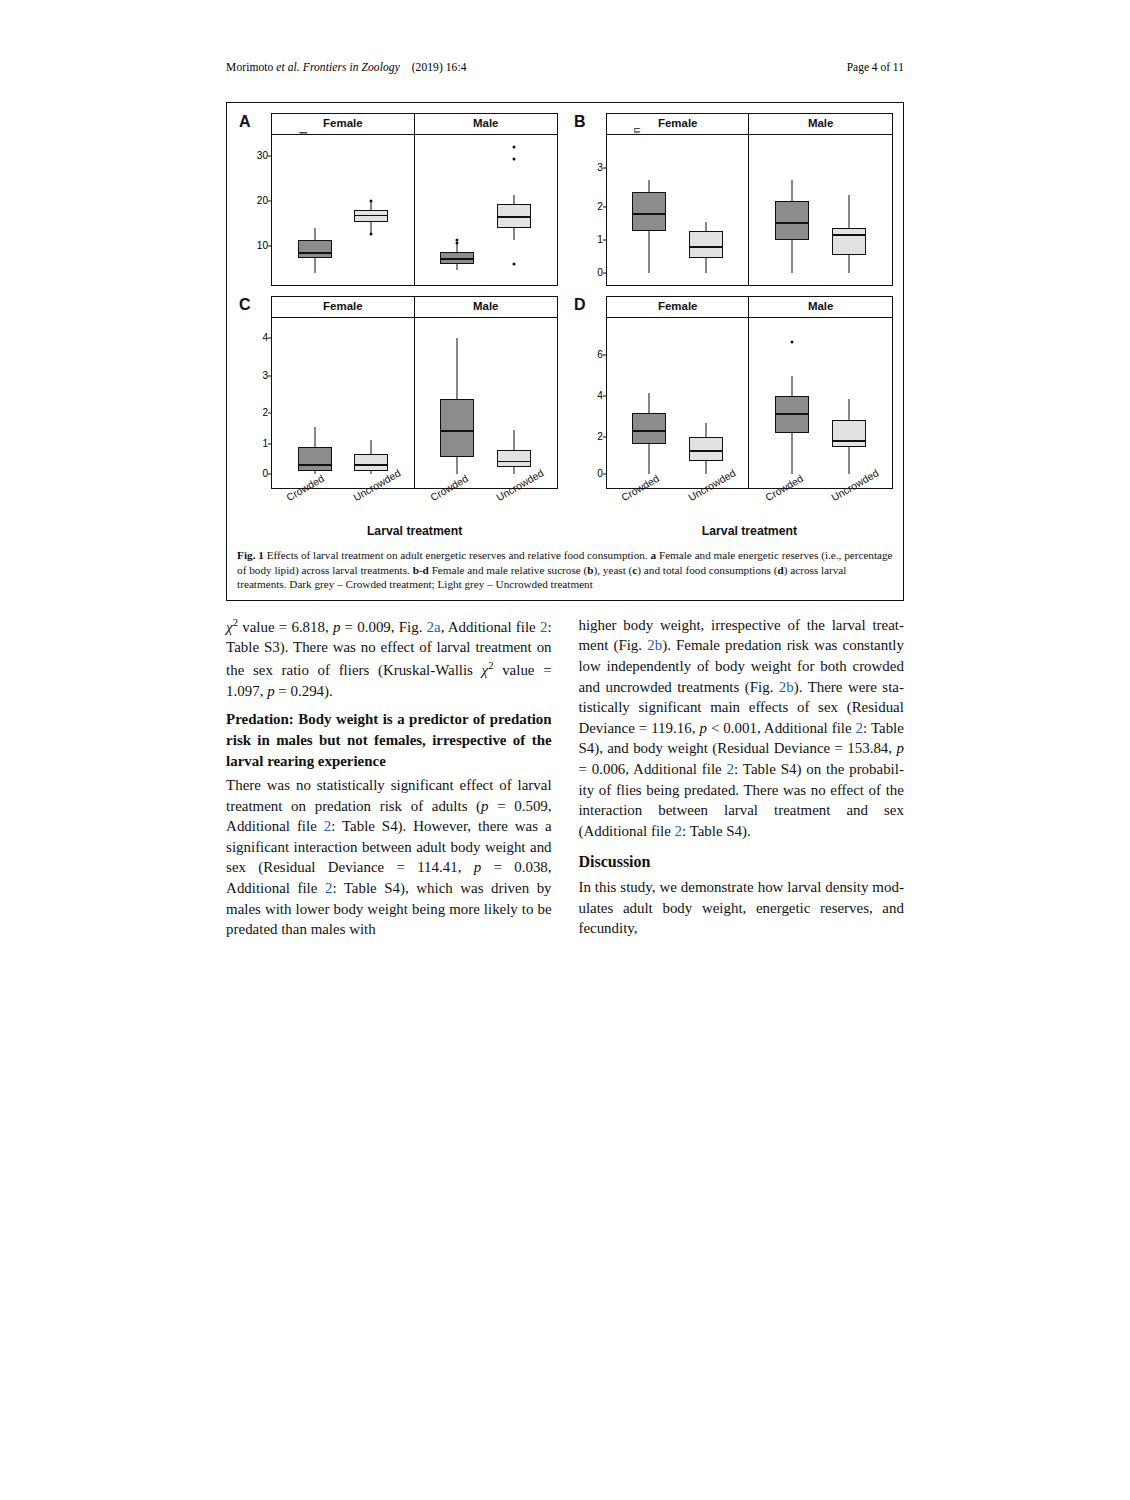Morimoto et al. Frontiers in Zoology (2019) 16:4
Page 4 of 11
A
Percentage (%) of body lipid
Female
30
20
10
Male
B
Relative sucrose consumption
(µL/mg of body weight)
Female
3
2
1
0
Male
C
Relative yeast consumption
(µL/mg of body weight)
Female
4
3
2
1
0
Male
Crowded Uncrowded Crowded Uncrowded
Larval treatment
D
Relative food consumption
(µL/mg of body weight)
Female
6
4
2
0
Male
Crowded Uncrowded Crowded Uncrowded
Larval treatment
Fig. 1 Effects of larval treatment on adult energetic reserves and relative food consumption. a Female and male energetic reserves (i.e., percentage of body lipid) across larval treatments. b-d Female and male relative sucrose (b), yeast (c) and total food consumptions (d) across larval treatments. Dark grey – Crowded treatment; Light grey – Uncrowded treatment
χ2 value = 6.818, p = 0.009, Fig. 2a, Additional file 2: Table S3). There was no effect of larval treatment on the sex ratio of fliers (Kruskal-Wallis χ2 value = 1.097, p = 0.294).
Predation: Body weight is a predictor of predation risk in males but not females, irrespective of the larval rearing experience
There was no statistically significant effect of larval treatment on predation risk of adults (p = 0.509, Additional file 2: Table S4). However, there was a significant interaction between adult body weight and sex (Residual Deviance = 114.41, p = 0.038, Additional file 2: Table S4), which was driven by males with lower body weight being more likely to be predated than males with
higher body weight, irrespective of the larval treatment (Fig. 2b). Female predation risk was constantly low independently of body weight for both crowded and uncrowded treatments (Fig. 2b). There were statistically significant main effects of sex (Residual Deviance = 119.16, p < 0.001, Additional file 2: Table S4), and body weight (Residual Deviance = 153.84, p = 0.006, Additional file 2: Table S4) on the probability of flies being predated. There was no effect of the interaction between larval treatment and sex (Additional file 2: Table S4).
Discussion
In this study, we demonstrate how larval density modulates adult body weight, energetic reserves, and fecundity,